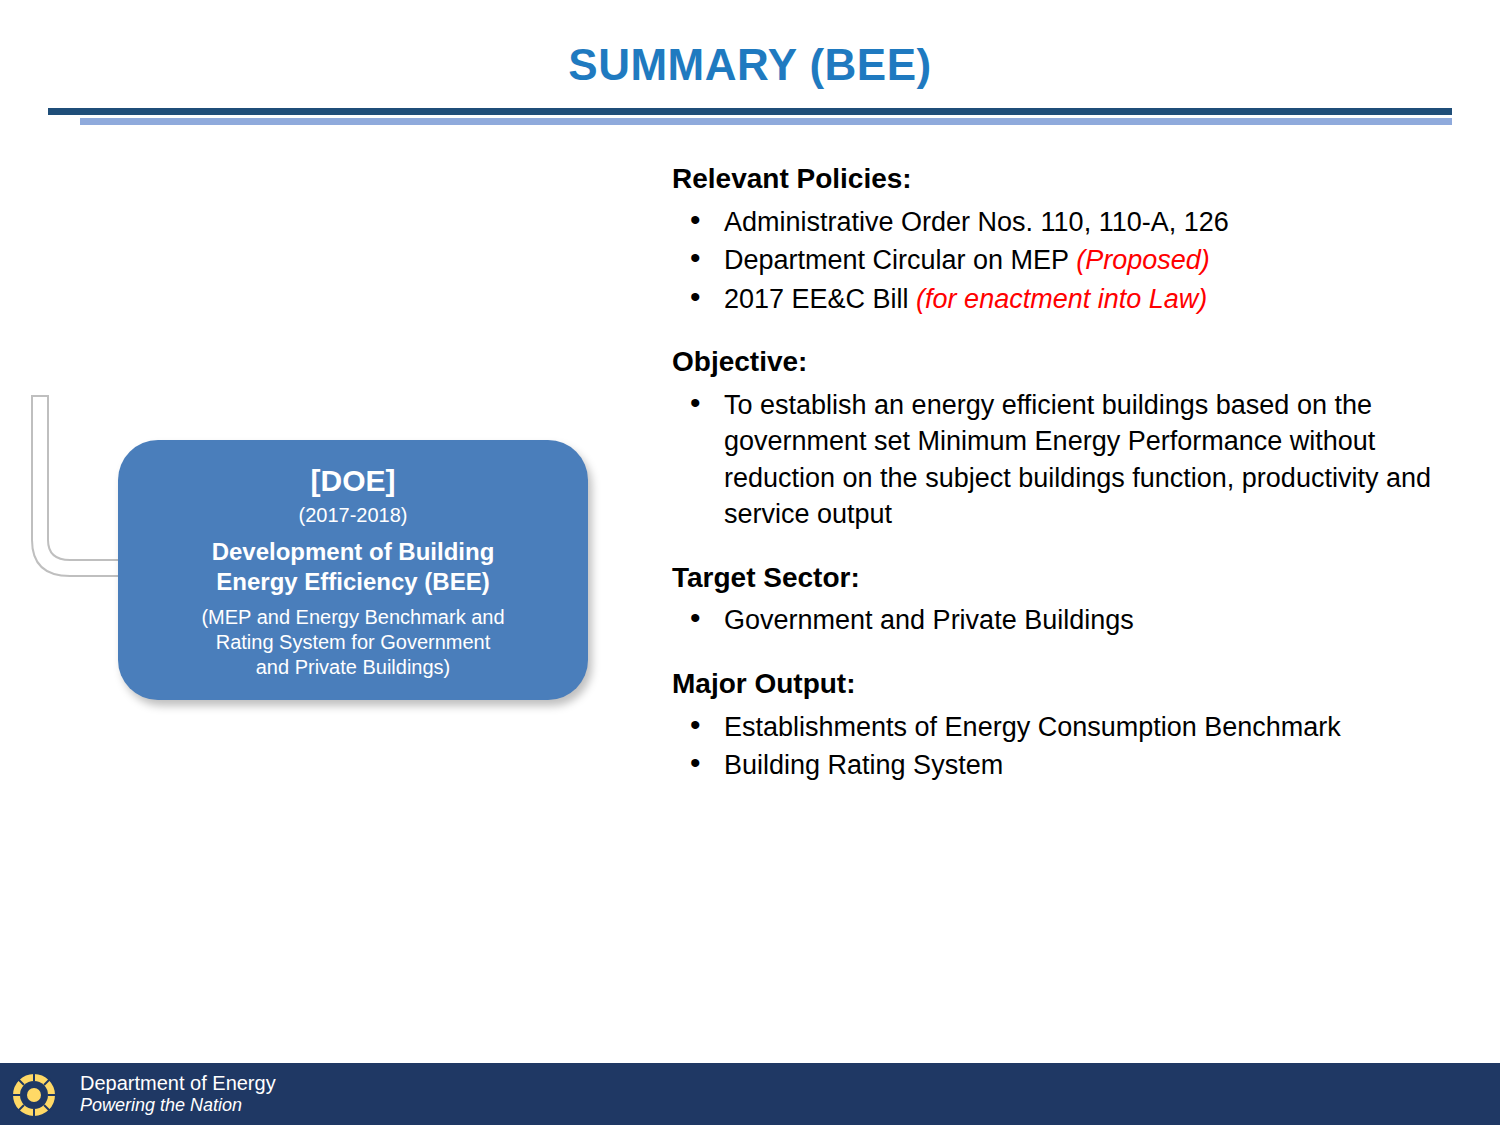SUMMARY (BEE)
[DOE]
(2017-2018)
Development of Building
Energy Efficiency (BEE)
(MEP and Energy Benchmark and
Rating System for Government
and Private Buildings)
Relevant Policies:
Administrative Order Nos. 110, 110-A, 126
Department Circular on MEP (Proposed)
2017 EE&C Bill (for enactment into Law)
Objective:
To establish an energy efficient buildings based on the government set Minimum Energy Performance without reduction on the subject buildings function, productivity and service output
Target Sector:
Government and Private Buildings
Major Output:
Establishments of Energy Consumption Benchmark
Building Rating System
Department of Energy
Powering the Nation